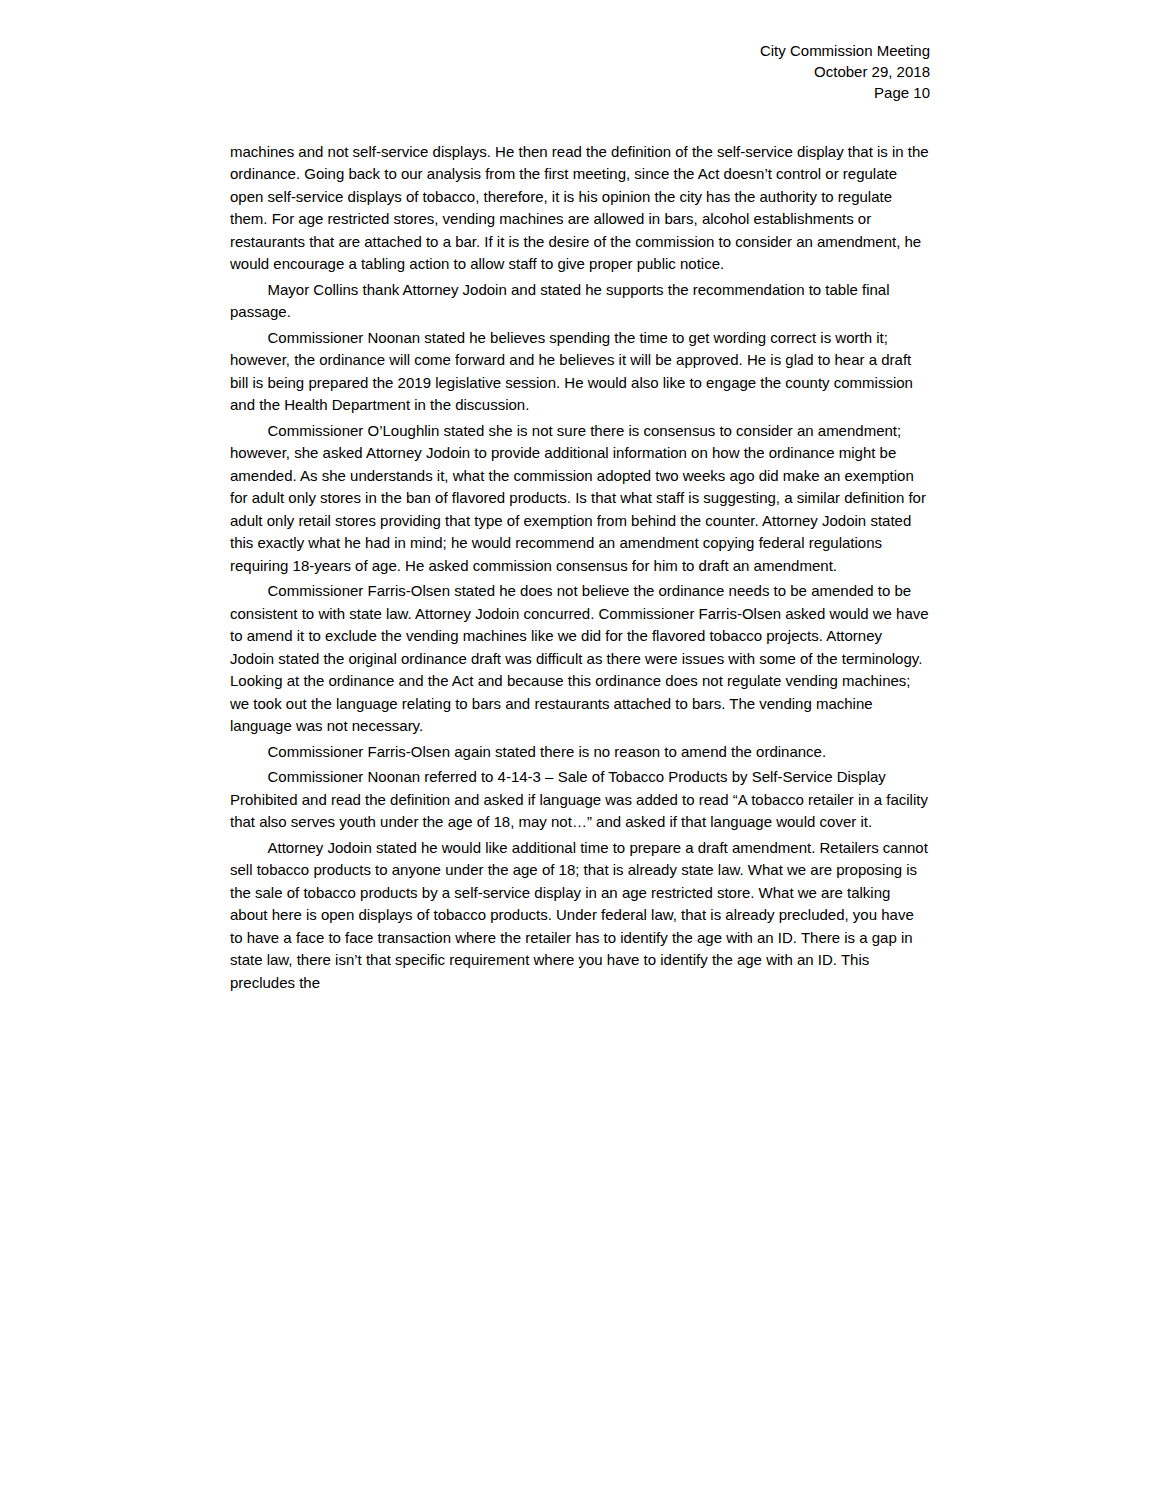City Commission Meeting
October 29, 2018
Page 10
machines and not self-service displays. He then read the definition of the self-service display that is in the ordinance. Going back to our analysis from the first meeting, since the Act doesn’t control or regulate open self-service displays of tobacco, therefore, it is his opinion the city has the authority to regulate them. For age restricted stores, vending machines are allowed in bars, alcohol establishments or restaurants that are attached to a bar. If it is the desire of the commission to consider an amendment, he would encourage a tabling action to allow staff to give proper public notice.
Mayor Collins thank Attorney Jodoin and stated he supports the recommendation to table final passage.
Commissioner Noonan stated he believes spending the time to get wording correct is worth it; however, the ordinance will come forward and he believes it will be approved. He is glad to hear a draft bill is being prepared the 2019 legislative session. He would also like to engage the county commission and the Health Department in the discussion.
Commissioner O’Loughlin stated she is not sure there is consensus to consider an amendment; however, she asked Attorney Jodoin to provide additional information on how the ordinance might be amended. As she understands it, what the commission adopted two weeks ago did make an exemption for adult only stores in the ban of flavored products. Is that what staff is suggesting, a similar definition for adult only retail stores providing that type of exemption from behind the counter. Attorney Jodoin stated this exactly what he had in mind; he would recommend an amendment copying federal regulations requiring 18-years of age. He asked commission consensus for him to draft an amendment.
Commissioner Farris-Olsen stated he does not believe the ordinance needs to be amended to be consistent to with state law. Attorney Jodoin concurred. Commissioner Farris-Olsen asked would we have to amend it to exclude the vending machines like we did for the flavored tobacco projects. Attorney Jodoin stated the original ordinance draft was difficult as there were issues with some of the terminology. Looking at the ordinance and the Act and because this ordinance does not regulate vending machines; we took out the language relating to bars and restaurants attached to bars. The vending machine language was not necessary.
Commissioner Farris-Olsen again stated there is no reason to amend the ordinance.
Commissioner Noonan referred to 4-14-3 – Sale of Tobacco Products by Self-Service Display Prohibited and read the definition and asked if language was added to read “A tobacco retailer in a facility that also serves youth under the age of 18, may not…” and asked if that language would cover it.
Attorney Jodoin stated he would like additional time to prepare a draft amendment. Retailers cannot sell tobacco products to anyone under the age of 18; that is already state law. What we are proposing is the sale of tobacco products by a self-service display in an age restricted store. What we are talking about here is open displays of tobacco products. Under federal law, that is already precluded, you have to have a face to face transaction where the retailer has to identify the age with an ID. There is a gap in state law, there isn’t that specific requirement where you have to identify the age with an ID. This precludes the